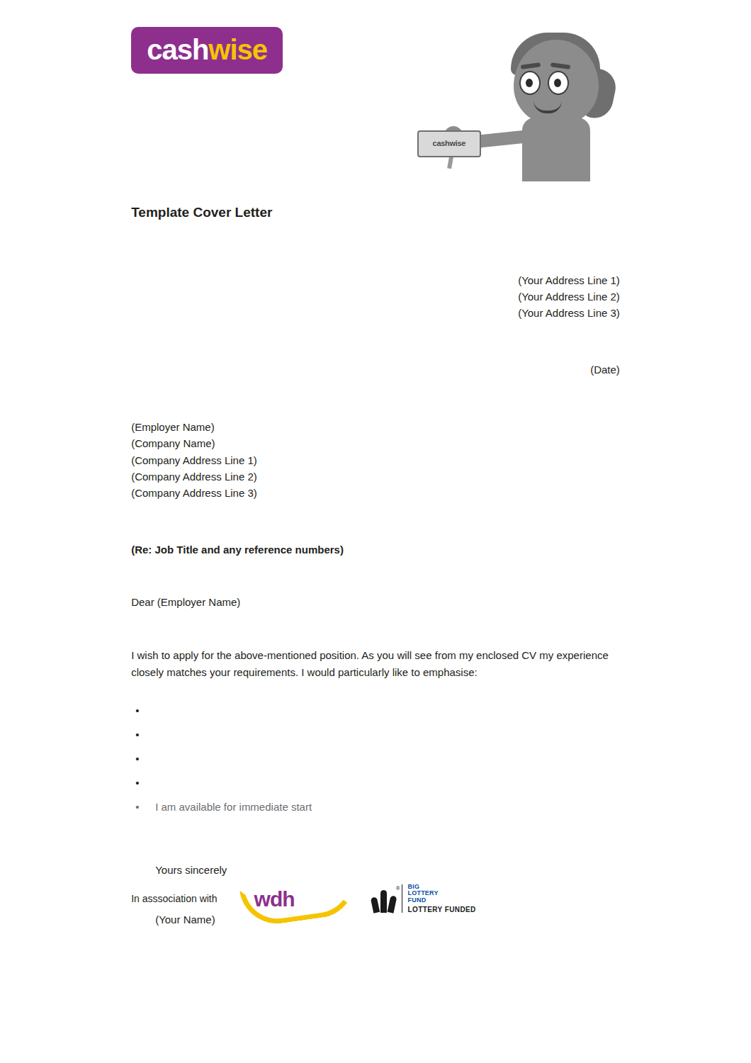cash wise
cashwise
Template Cover Letter
(Your Address Line 1)
(Your Address Line 2)
(Your Address Line 3)
(Date)
(Employer Name)
(Company Name)
(Company Address Line 1)
(Company Address Line 2)
(Company Address Line 3)
(Re: Job Title and any reference numbers)
Dear (Employer Name)
I wish to apply for the above-mentioned position. As you will see from my enclosed CV my experience closely matches your requirements. I would particularly like to emphasise:
I am available for immediate start
Yours sincerely
(Your Name)
In asssociation with
wdh
®
BIG LOTTERY FUND LOTTERY FUNDED